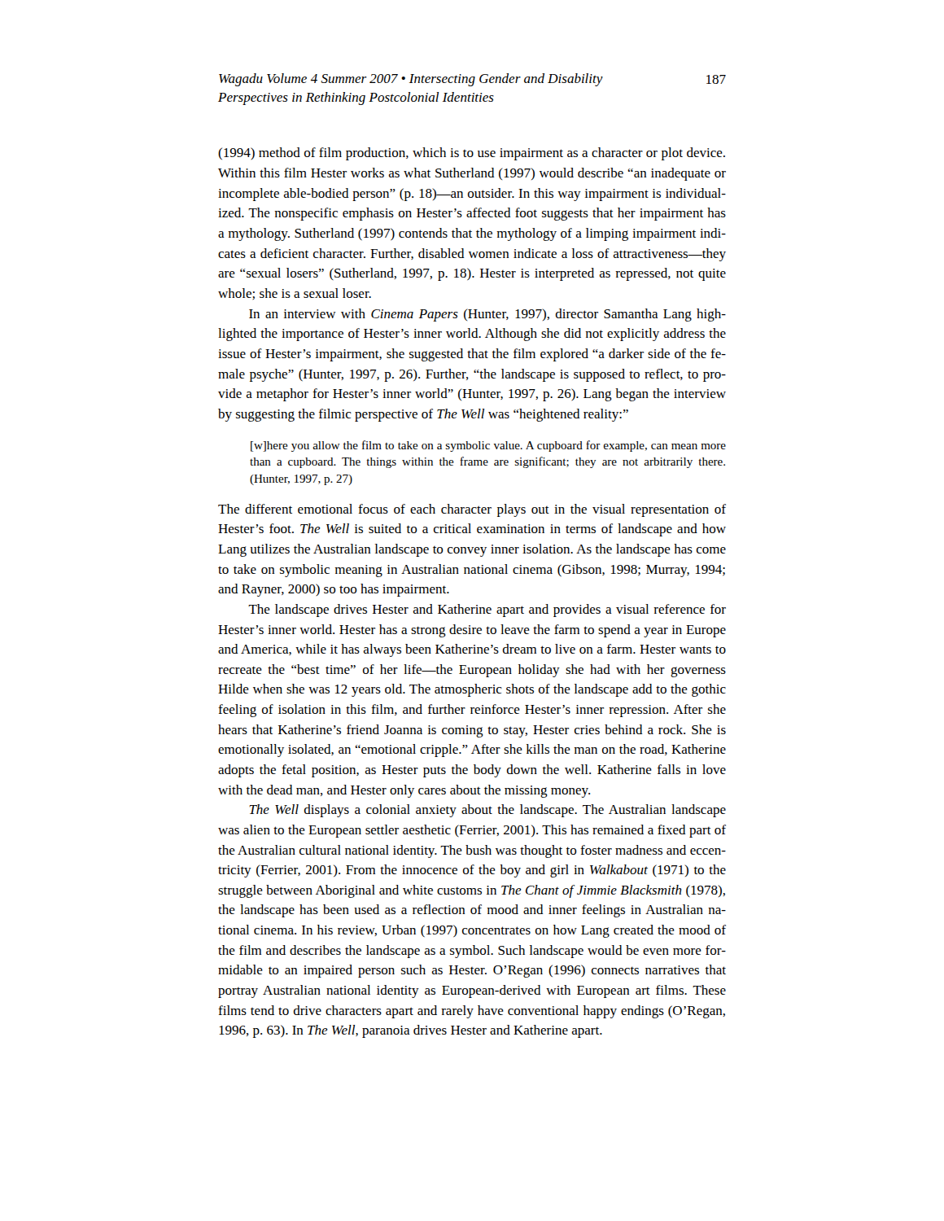Wagadu Volume 4 Summer 2007 • Intersecting Gender and Disability Perspectives in Rethinking Postcolonial Identities
187
(1994) method of film production, which is to use impairment as a character or plot device. Within this film Hester works as what Sutherland (1997) would describe “an inadequate or incomplete able-bodied person” (p. 18)—an outsider. In this way impairment is individualized. The nonspecific emphasis on Hester’s affected foot suggests that her impairment has a mythology. Sutherland (1997) contends that the mythology of a limping impairment indicates a deficient character. Further, disabled women indicate a loss of attractiveness—they are “sexual losers” (Sutherland, 1997, p. 18). Hester is interpreted as repressed, not quite whole; she is a sexual loser.
In an interview with Cinema Papers (Hunter, 1997), director Samantha Lang highlighted the importance of Hester’s inner world. Although she did not explicitly address the issue of Hester’s impairment, she suggested that the film explored “a darker side of the female psyche” (Hunter, 1997, p. 26). Further, “the landscape is supposed to reflect, to provide a metaphor for Hester’s inner world” (Hunter, 1997, p. 26). Lang began the interview by suggesting the filmic perspective of The Well was “heightened reality:”
[w]here you allow the film to take on a symbolic value. A cupboard for example, can mean more than a cupboard. The things within the frame are significant; they are not arbitrarily there. (Hunter, 1997, p. 27)
The different emotional focus of each character plays out in the visual representation of Hester’s foot. The Well is suited to a critical examination in terms of landscape and how Lang utilizes the Australian landscape to convey inner isolation. As the landscape has come to take on symbolic meaning in Australian national cinema (Gibson, 1998; Murray, 1994; and Rayner, 2000) so too has impairment.
The landscape drives Hester and Katherine apart and provides a visual reference for Hester’s inner world. Hester has a strong desire to leave the farm to spend a year in Europe and America, while it has always been Katherine’s dream to live on a farm. Hester wants to recreate the “best time” of her life—the European holiday she had with her governess Hilde when she was 12 years old. The atmospheric shots of the landscape add to the gothic feeling of isolation in this film, and further reinforce Hester’s inner repression. After she hears that Katherine’s friend Joanna is coming to stay, Hester cries behind a rock. She is emotionally isolated, an “emotional cripple.” After she kills the man on the road, Katherine adopts the fetal position, as Hester puts the body down the well. Katherine falls in love with the dead man, and Hester only cares about the missing money.
The Well displays a colonial anxiety about the landscape. The Australian landscape was alien to the European settler aesthetic (Ferrier, 2001). This has remained a fixed part of the Australian cultural national identity. The bush was thought to foster madness and eccentricity (Ferrier, 2001). From the innocence of the boy and girl in Walkabout (1971) to the struggle between Aboriginal and white customs in The Chant of Jimmie Blacksmith (1978), the landscape has been used as a reflection of mood and inner feelings in Australian national cinema. In his review, Urban (1997) concentrates on how Lang created the mood of the film and describes the landscape as a symbol. Such landscape would be even more formidable to an impaired person such as Hester. O’Regan (1996) connects narratives that portray Australian national identity as European-derived with European art films. These films tend to drive characters apart and rarely have conventional happy endings (O’Regan, 1996, p. 63). In The Well, paranoia drives Hester and Katherine apart.